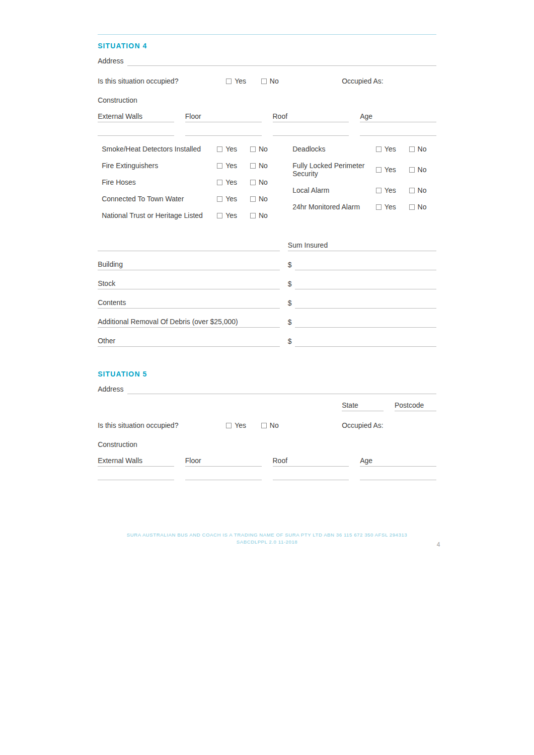Situation 4
Address
Is this situation occupied?
Yes No
Occupied As:
Construction
External Walls
Floor
Roof
Age
Smoke/Heat Detectors Installed
Yes No
Fire Extinguishers
Yes No
Fire Hoses
Yes No
Connected To Town Water
Yes No
National Trust or Heritage Listed
Yes No
Deadlocks
Yes No
Fully Locked Perimeter Security
Yes No
Local Alarm
Yes No
24hr Monitored Alarm
Yes No
Sum Insured
Building
$
Stock
$
Contents
$
Additional Removal Of Debris (over $25,000)
$
Other
$
Situation 5
Address
State
Postcode
Is this situation occupied?
Yes No
Occupied As:
Construction
External Walls
Floor
Roof
Age
SURA AUSTRALIAN BUS AND COACH IS A TRADING NAME OF SURA PTY LTD ABN 36 115 672 350 AFSL 294313
SABCDLPPL 2.0 11-2018
4